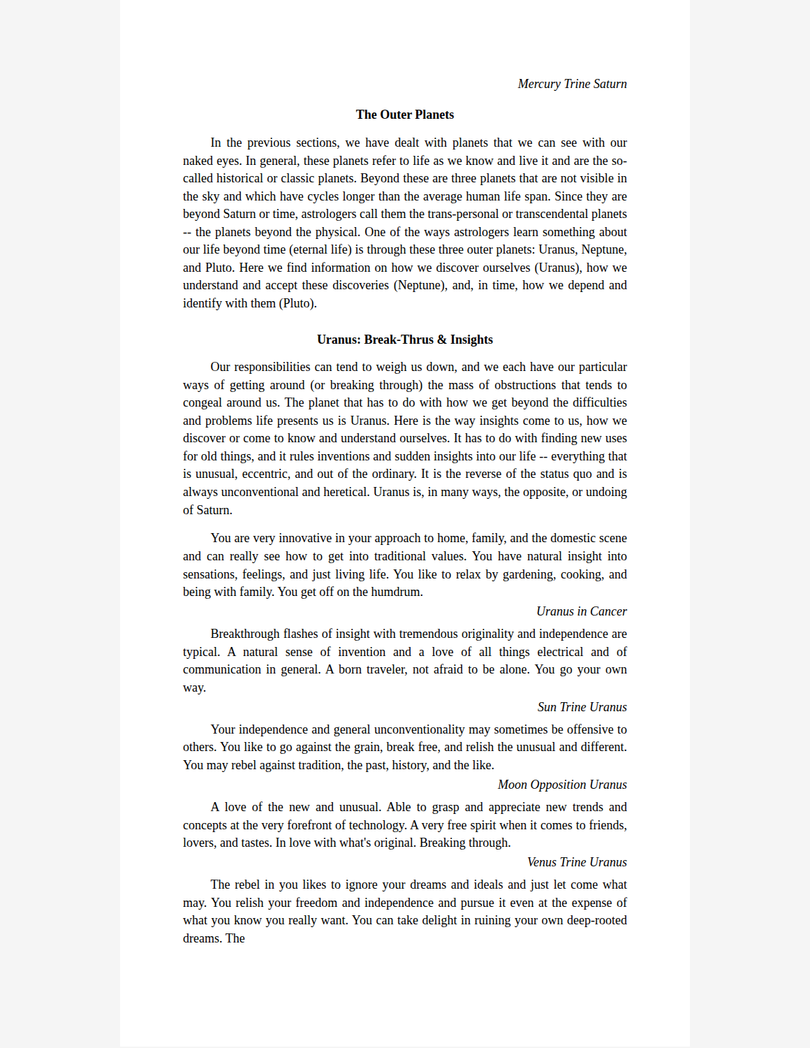Mercury Trine Saturn
The Outer Planets
In the previous sections, we have dealt with planets that we can see with our naked eyes. In general, these planets refer to life as we know and live it and are the so-called historical or classic planets. Beyond these are three planets that are not visible in the sky and which have cycles longer than the average human life span. Since they are beyond Saturn or time, astrologers call them the trans-personal or transcendental planets -- the planets beyond the physical. One of the ways astrologers learn something about our life beyond time (eternal life) is through these three outer planets: Uranus, Neptune, and Pluto. Here we find information on how we discover ourselves (Uranus), how we understand and accept these discoveries (Neptune), and, in time, how we depend and identify with them (Pluto).
Uranus: Break-Thrus & Insights
Our responsibilities can tend to weigh us down, and we each have our particular ways of getting around (or breaking through) the mass of obstructions that tends to congeal around us. The planet that has to do with how we get beyond the difficulties and problems life presents us is Uranus. Here is the way insights come to us, how we discover or come to know and understand ourselves. It has to do with finding new uses for old things, and it rules inventions and sudden insights into our life -- everything that is unusual, eccentric, and out of the ordinary. It is the reverse of the status quo and is always unconventional and heretical. Uranus is, in many ways, the opposite, or undoing of Saturn.
You are very innovative in your approach to home, family, and the domestic scene and can really see how to get into traditional values. You have natural insight into sensations, feelings, and just living life. You like to relax by gardening, cooking, and being with family. You get off on the humdrum.
Uranus in Cancer
Breakthrough flashes of insight with tremendous originality and independence are typical. A natural sense of invention and a love of all things electrical and of communication in general. A born traveler, not afraid to be alone. You go your own way.
Sun Trine Uranus
Your independence and general unconventionality may sometimes be offensive to others. You like to go against the grain, break free, and relish the unusual and different. You may rebel against tradition, the past, history, and the like.
Moon Opposition Uranus
A love of the new and unusual. Able to grasp and appreciate new trends and concepts at the very forefront of technology. A very free spirit when it comes to friends, lovers, and tastes. In love with what's original. Breaking through.
Venus Trine Uranus
The rebel in you likes to ignore your dreams and ideals and just let come what may. You relish your freedom and independence and pursue it even at the expense of what you know you really want. You can take delight in ruining your own deep-rooted dreams. The